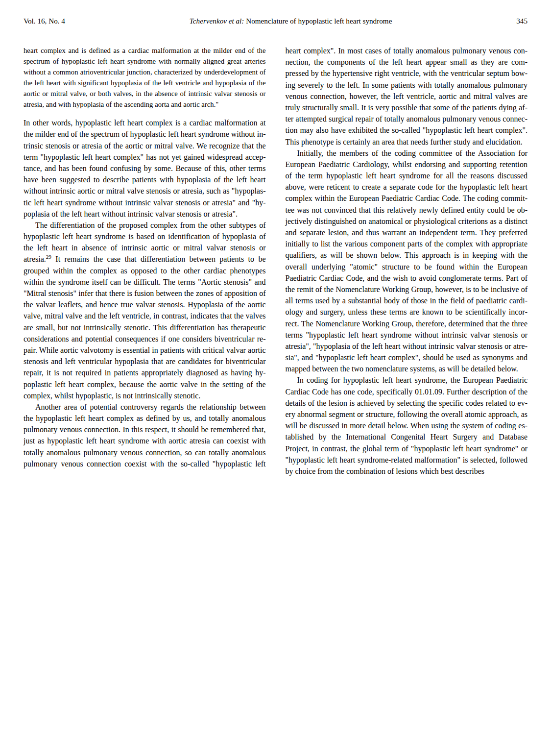Vol. 16, No. 4 Tchervenkov et al: Nomenclature of hypoplastic left heart syndrome 345
heart complex and is defined as a cardiac malformation at the milder end of the spectrum of hypoplastic left heart syndrome with normally aligned great arteries without a common atrioventricular junction, characterized by underdevelopment of the left heart with significant hypoplasia of the left ventricle and hypoplasia of the aortic or mitral valve, or both valves, in the absence of intrinsic valvar stenosis or atresia, and with hypoplasia of the ascending aorta and aortic arch."
In other words, hypoplastic left heart complex is a cardiac malformation at the milder end of the spectrum of hypoplastic left heart syndrome without intrinsic stenosis or atresia of the aortic or mitral valve. We recognize that the term "hypoplastic left heart complex" has not yet gained widespread acceptance, and has been found confusing by some. Because of this, other terms have been suggested to describe patients with hypoplasia of the left heart without intrinsic aortic or mitral valve stenosis or atresia, such as "hypoplastic left heart syndrome without intrinsic valvar stenosis or atresia" and "hypoplasia of the left heart without intrinsic valvar stenosis or atresia".
The differentiation of the proposed complex from the other subtypes of hypoplastic left heart syndrome is based on identification of hypoplasia of the left heart in absence of intrinsic aortic or mitral valvar stenosis or atresia.29 It remains the case that differentiation between patients to be grouped within the complex as opposed to the other cardiac phenotypes within the syndrome itself can be difficult. The terms "Aortic stenosis" and "Mitral stenosis" infer that there is fusion between the zones of apposition of the valvar leaflets, and hence true valvar stenosis. Hypoplasia of the aortic valve, mitral valve and the left ventricle, in contrast, indicates that the valves are small, but not intrinsically stenotic. This differentiation has therapeutic considerations and potential consequences if one considers biventricular repair. While aortic valvotomy is essential in patients with critical valvar aortic stenosis and left ventricular hypoplasia that are candidates for biventricular repair, it is not required in patients appropriately diagnosed as having hypoplastic left heart complex, because the aortic valve in the setting of the complex, whilst hypoplastic, is not intrinsically stenotic.
Another area of potential controversy regards the relationship between the hypoplastic left heart complex as defined by us, and totally anomalous pulmonary venous connection. In this respect, it should be remembered that, just as hypoplastic left heart syndrome with aortic atresia can coexist with totally anomalous pulmonary venous connection, so can totally anomalous pulmonary venous connection coexist with the so-called "hypoplastic left heart complex". In most cases of totally anomalous pulmonary venous connection, the components of the left heart appear small as they are compressed by the hypertensive right ventricle, with the ventricular septum bowing severely to the left. In some patients with totally anomalous pulmonary venous connection, however, the left ventricle, aortic and mitral valves are truly structurally small. It is very possible that some of the patients dying after attempted surgical repair of totally anomalous pulmonary venous connection may also have exhibited the so-called "hypoplastic left heart complex". This phenotype is certainly an area that needs further study and elucidation.
Initially, the members of the coding committee of the Association for European Paediatric Cardiology, whilst endorsing and supporting retention of the term hypoplastic left heart syndrome for all the reasons discussed above, were reticent to create a separate code for the hypoplastic left heart complex within the European Paediatric Cardiac Code. The coding committee was not convinced that this relatively newly defined entity could be objectively distinguished on anatomical or physiological criterions as a distinct and separate lesion, and thus warrant an independent term. They preferred initially to list the various component parts of the complex with appropriate qualifiers, as will be shown below. This approach is in keeping with the overall underlying "atomic" structure to be found within the European Paediatric Cardiac Code, and the wish to avoid conglomerate terms. Part of the remit of the Nomenclature Working Group, however, is to be inclusive of all terms used by a substantial body of those in the field of paediatric cardiology and surgery, unless these terms are known to be scientifically incorrect. The Nomenclature Working Group, therefore, determined that the three terms "hypoplastic left heart syndrome without intrinsic valvar stenosis or atresia", "hypoplasia of the left heart without intrinsic valvar stenosis or atresia", and "hypoplastic left heart complex", should be used as synonyms and mapped between the two nomenclature systems, as will be detailed below.
In coding for hypoplastic left heart syndrome, the European Paediatric Cardiac Code has one code, specifically 01.01.09. Further description of the details of the lesion is achieved by selecting the specific codes related to every abnormal segment or structure, following the overall atomic approach, as will be discussed in more detail below. When using the system of coding established by the International Congenital Heart Surgery and Database Project, in contrast, the global term of "hypoplastic left heart syndrome" or "hypoplastic left heart syndrome-related malformation" is selected, followed by choice from the combination of lesions which best describes